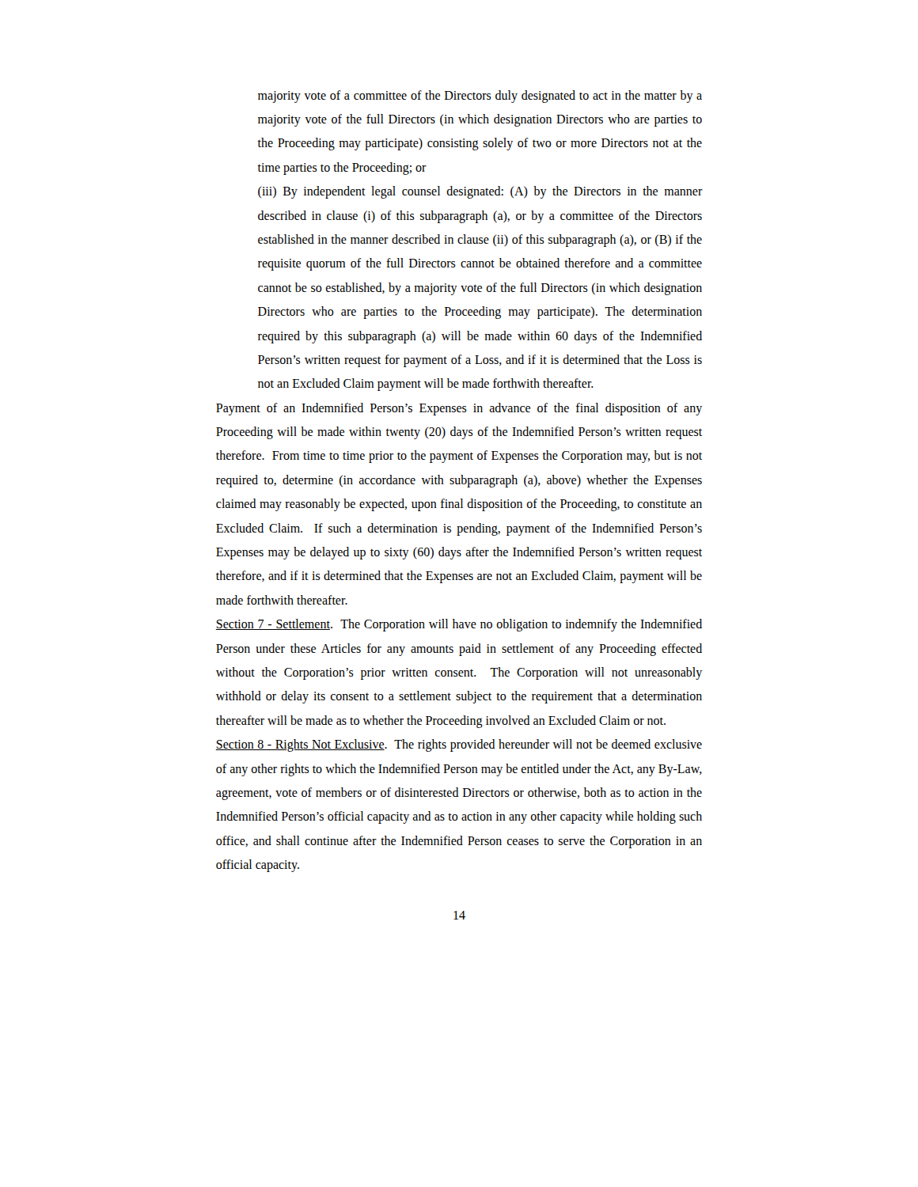majority vote of a committee of the Directors duly designated to act in the matter by a majority vote of the full Directors (in which designation Directors who are parties to the Proceeding may participate) consisting solely of two or more Directors not at the time parties to the Proceeding; or
(iii) By independent legal counsel designated: (A) by the Directors in the manner described in clause (i) of this subparagraph (a), or by a committee of the Directors established in the manner described in clause (ii) of this subparagraph (a), or (B) if the requisite quorum of the full Directors cannot be obtained therefore and a committee cannot be so established, by a majority vote of the full Directors (in which designation Directors who are parties to the Proceeding may participate). The determination required by this subparagraph (a) will be made within 60 days of the Indemnified Person’s written request for payment of a Loss, and if it is determined that the Loss is not an Excluded Claim payment will be made forthwith thereafter.
Payment of an Indemnified Person’s Expenses in advance of the final disposition of any Proceeding will be made within twenty (20) days of the Indemnified Person’s written request therefore. From time to time prior to the payment of Expenses the Corporation may, but is not required to, determine (in accordance with subparagraph (a), above) whether the Expenses claimed may reasonably be expected, upon final disposition of the Proceeding, to constitute an Excluded Claim. If such a determination is pending, payment of the Indemnified Person’s Expenses may be delayed up to sixty (60) days after the Indemnified Person’s written request therefore, and if it is determined that the Expenses are not an Excluded Claim, payment will be made forthwith thereafter.
Section 7 - Settlement. The Corporation will have no obligation to indemnify the Indemnified Person under these Articles for any amounts paid in settlement of any Proceeding effected without the Corporation’s prior written consent. The Corporation will not unreasonably withhold or delay its consent to a settlement subject to the requirement that a determination thereafter will be made as to whether the Proceeding involved an Excluded Claim or not.
Section 8 - Rights Not Exclusive. The rights provided hereunder will not be deemed exclusive of any other rights to which the Indemnified Person may be entitled under the Act, any By-Law, agreement, vote of members or of disinterested Directors or otherwise, both as to action in the Indemnified Person’s official capacity and as to action in any other capacity while holding such office, and shall continue after the Indemnified Person ceases to serve the Corporation in an official capacity.
14